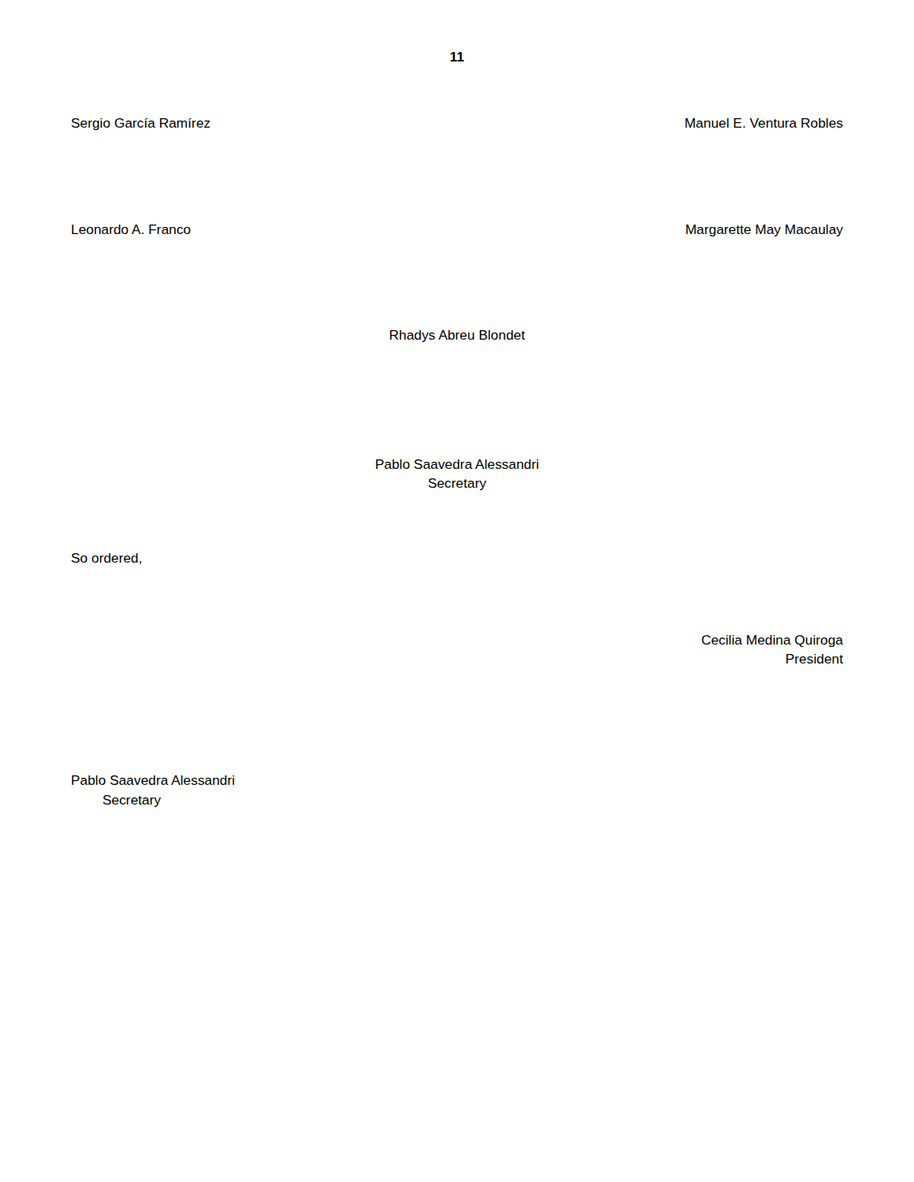11
Sergio García Ramírez
Manuel E. Ventura Robles
Leonardo A. Franco
Margarette May Macaulay
Rhadys Abreu Blondet
Pablo Saavedra Alessandri Secretary
So ordered,
Cecilia Medina Quiroga President
Pablo Saavedra Alessandri Secretary